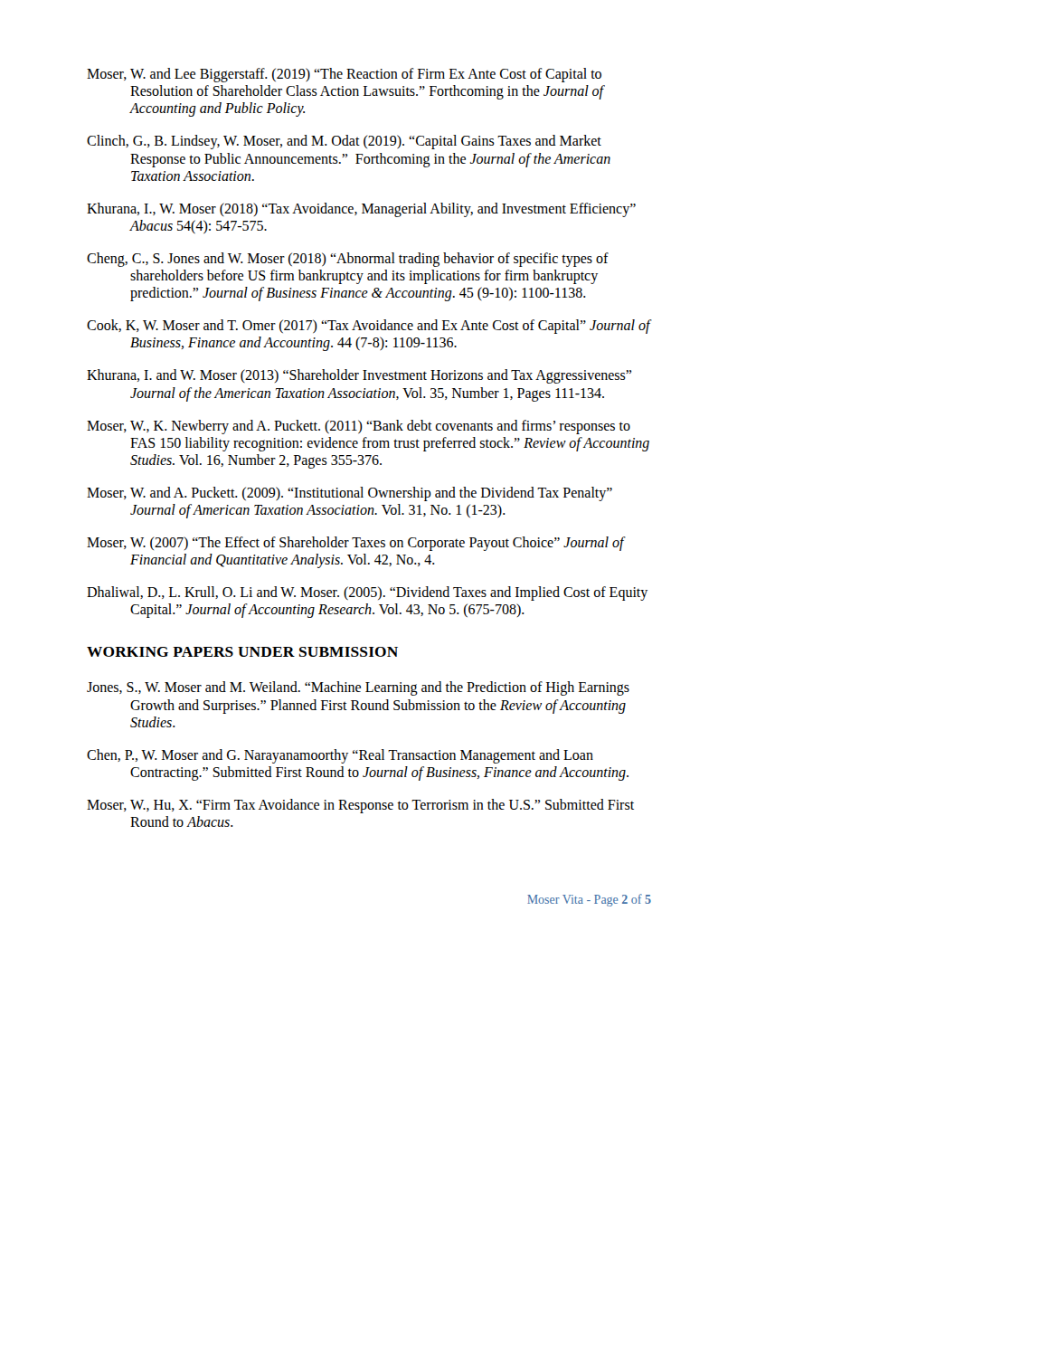Moser, W. and Lee Biggerstaff. (2019) “The Reaction of Firm Ex Ante Cost of Capital to Resolution of Shareholder Class Action Lawsuits.” Forthcoming in the Journal of Accounting and Public Policy.
Clinch, G., B. Lindsey, W. Moser, and M. Odat (2019). “Capital Gains Taxes and Market Response to Public Announcements.” Forthcoming in the Journal of the American Taxation Association.
Khurana, I., W. Moser (2018) “Tax Avoidance, Managerial Ability, and Investment Efficiency” Abacus 54(4): 547-575.
Cheng, C., S. Jones and W. Moser (2018) “Abnormal trading behavior of specific types of shareholders before US firm bankruptcy and its implications for firm bankruptcy prediction.” Journal of Business Finance & Accounting. 45 (9-10): 1100-1138.
Cook, K, W. Moser and T. Omer (2017) “Tax Avoidance and Ex Ante Cost of Capital” Journal of Business, Finance and Accounting. 44 (7-8): 1109-1136.
Khurana, I. and W. Moser (2013) “Shareholder Investment Horizons and Tax Aggressiveness” Journal of the American Taxation Association, Vol. 35, Number 1, Pages 111-134.
Moser, W., K. Newberry and A. Puckett. (2011) “Bank debt covenants and firms’ responses to FAS 150 liability recognition: evidence from trust preferred stock.” Review of Accounting Studies. Vol. 16, Number 2, Pages 355-376.
Moser, W. and A. Puckett. (2009). “Institutional Ownership and the Dividend Tax Penalty” Journal of American Taxation Association. Vol. 31, No. 1 (1-23).
Moser, W. (2007) “The Effect of Shareholder Taxes on Corporate Payout Choice” Journal of Financial and Quantitative Analysis. Vol. 42, No., 4.
Dhaliwal, D., L. Krull, O. Li and W. Moser. (2005). “Dividend Taxes and Implied Cost of Equity Capital.” Journal of Accounting Research. Vol. 43, No 5. (675-708).
WORKING PAPERS UNDER SUBMISSION
Jones, S., W. Moser and M. Weiland. “Machine Learning and the Prediction of High Earnings Growth and Surprises.” Planned First Round Submission to the Review of Accounting Studies.
Chen, P., W. Moser and G. Narayanamoorthy “Real Transaction Management and Loan Contracting.” Submitted First Round to Journal of Business, Finance and Accounting.
Moser, W., Hu, X. “Firm Tax Avoidance in Response to Terrorism in the U.S.” Submitted First Round to Abacus.
Moser Vita - Page 2 of 5